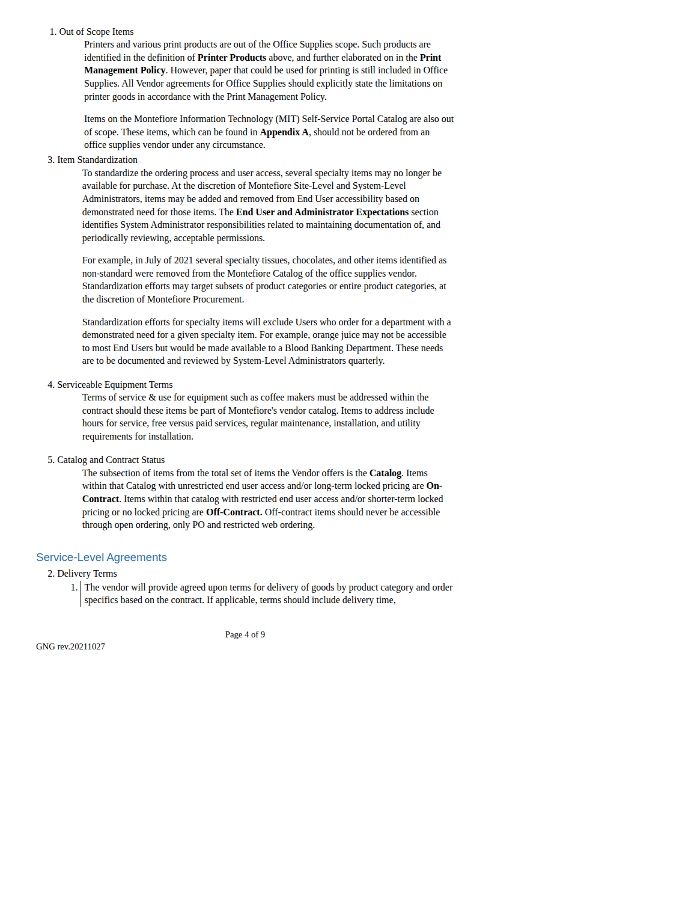Out of Scope Items
Printers and various print products are out of the Office Supplies scope. Such products are identified in the definition of Printer Products above, and further elaborated on in the Print Management Policy. However, paper that could be used for printing is still included in Office Supplies. All Vendor agreements for Office Supplies should explicitly state the limitations on printer goods in accordance with the Print Management Policy.
Items on the Montefiore Information Technology (MIT) Self-Service Portal Catalog are also out of scope. These items, which can be found in Appendix A, should not be ordered from an office supplies vendor under any circumstance.
Item Standardization
To standardize the ordering process and user access, several specialty items may no longer be available for purchase. At the discretion of Montefiore Site-Level and System-Level Administrators, items may be added and removed from End User accessibility based on demonstrated need for those items. The End User and Administrator Expectations section identifies System Administrator responsibilities related to maintaining documentation of, and periodically reviewing, acceptable permissions.
For example, in July of 2021 several specialty tissues, chocolates, and other items identified as non-standard were removed from the Montefiore Catalog of the office supplies vendor. Standardization efforts may target subsets of product categories or entire product categories, at the discretion of Montefiore Procurement.
Standardization efforts for specialty items will exclude Users who order for a department with a demonstrated need for a given specialty item. For example, orange juice may not be accessible to most End Users but would be made available to a Blood Banking Department. These needs are to be documented and reviewed by System-Level Administrators quarterly.
Serviceable Equipment Terms
Terms of service & use for equipment such as coffee makers must be addressed within the contract should these items be part of Montefiore's vendor catalog. Items to address include hours for service, free versus paid services, regular maintenance, installation, and utility requirements for installation.
Catalog and Contract Status
The subsection of items from the total set of items the Vendor offers is the Catalog. Items within that Catalog with unrestricted end user access and/or long-term locked pricing are On-Contract. Items within that catalog with restricted end user access and/or shorter-term locked pricing or no locked pricing are Off-Contract. Off-contract items should never be accessible through open ordering, only PO and restricted web ordering.
Service-Level Agreements
Delivery Terms
The vendor will provide agreed upon terms for delivery of goods by product category and order specifics based on the contract. If applicable, terms should include delivery time,
Page 4 of 9
GNG rev.20211027